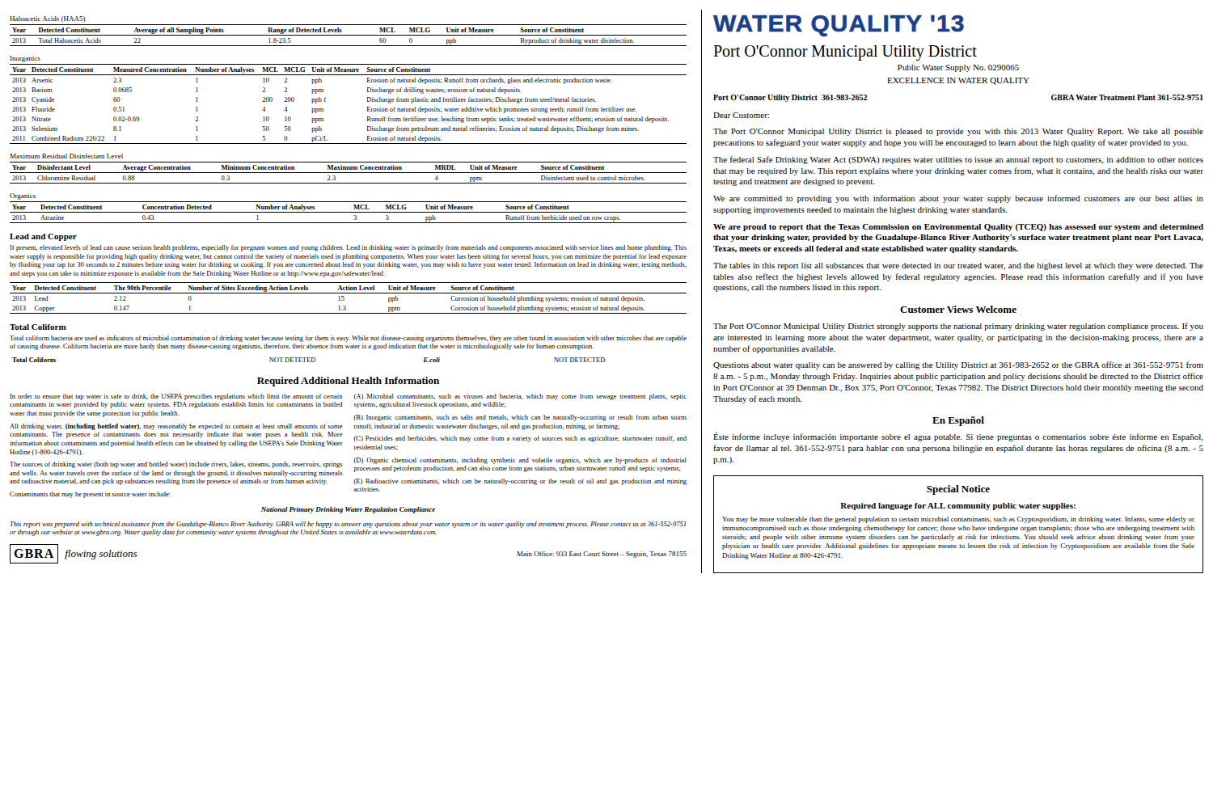Haloacetic Acids (HAA5)
| Year | Detected Constituent | Average of all Sampling Points | Range of Detected Levels | MCL | MCLG | Unit of Measure | Source of Constituent |
| --- | --- | --- | --- | --- | --- | --- | --- |
| 2013 | Total Haloacetic Acids | 22 | 1.8-23.5 | 60 | 0 | ppb | Byproduct of drinking water disinfection. |
Inorganics
| Year | Detected Constituent | Measured Concentration | Number of Analyses | MCL | MCLG | Unit of Measure | Source of Constituent |
| --- | --- | --- | --- | --- | --- | --- | --- |
| 2013 | Arsenic | 2.3 | 1 | 10 | 2 | ppb | Erosion of natural deposits; Runoff from orchards, glass and electronic production waste. |
| 2013 | Barium | 0.0685 | 1 | 2 | 2 | ppm | Discharge of drilling wastes; erosion of natural deposits. |
| 2013 | Cyanide | 60 | 1 | 200 | 200 | ppb f | Discharge from plastic and fertilizer factories; Discharge from steel/metal factories. |
| 2013 | Fluoride | 0.51 | 1 | 4 | 4 | ppm | Erosion of natural deposits; water additive which promotes strong teeth; runoff from fertilizer use. |
| 2013 | Nitrate | 0.02-0.69 | 2 | 10 | 10 | ppm | Runoff from fertilizer use; leaching from septic tanks; treated wastewater effluent; erosion of natural deposits. |
| 2013 | Selenium | 8.1 | 1 | 50 | 50 | ppb | Discharge from petroleum and metal refineries; Erosion of natural deposits; Discharge from mines. |
| 2011 | Combined Radium 226/22 | 1 | 1 | 5 | 0 | pCi/L | Erosion of natural deposits. |
Maximum Residual Disinfectant Level
| Year | Disinfectant Level | Average Concentration | Minimum Concentration | Maximum Concentration | MRDL | Unit of Measure | Source of Constituent |
| --- | --- | --- | --- | --- | --- | --- | --- |
| 2013 | Chloramine Residual | 0.88 | 0.3 | 2.3 | 4 | ppm | Disinfectant used to control microbes. |
Organics
| Year | Detected Constituent | Concentration Detected | Number of Analyses | MCL | MCLG | Unit of Measure | Source of Constituent |
| --- | --- | --- | --- | --- | --- | --- | --- |
| 2013 | Atrazine | 0.43 | 1 | 3 | 3 | ppb | Runoff from herbicide used on row crops. |
Lead and Copper
If present, elevated levels of lead can cause serious health problems, especially for pregnant women and young children. Lead in drinking water is primarily from materials and components associated with service lines and home plumbing. This water supply is responsible for providing high quality drinking water, but cannot control the variety of materials used in plumbing components. When your water has been sitting for several hours, you can minimize the potential for lead exposure by flushing your tap for 30 seconds to 2 minutes before using water for drinking or cooking. If you are concerned about lead in your drinking water, you may wish to have your water tested. Information on lead in drinking water, testing methods, and steps you can take to minimize exposure is available from the Safe Drinking Water Hotline or at http://www.epa.gov/safewater/lead.
| Year | Detected Constituent | The 90th Percentile | Number of Sites Exceeding Action Levels | Action Level | Unit of Measure | Source of Constituent |
| --- | --- | --- | --- | --- | --- | --- |
| 2013 | Lead | 2.12 | 0 | 15 | ppb | Corrosion of household plumbing systems; erosion of natural deposits. |
| 2013 | Copper | 0.147 | 1 | 1.3 | ppm | Corrosion of household plumbing systems; erosion of natural deposits. |
Total Coliform
Total coliform bacteria are used as indicators of microbial contamination of drinking water because testing for them is easy. While not disease-causing organisms themselves, they are often found in association with other microbes that are capable of causing disease. Coliform bacteria are more hardy than many disease-causing organisms, therefore, their absence from water is a good indication that the water is microbiologically safe for human consumption.
| Total Coliform | NOT DETETED | E.coli | NOT DETECTED |
Required Additional Health Information
In order to ensure that tap water is safe to drink, the USEPA prescribes regulations which limit the amount of certain contaminants in water provided by public water systems. FDA regulations establish limits for contaminants in bottled water that must provide the same protection for public health.
All drinking water, (including bottled water), may reasonably be expected to contain at least small amounts of some contaminants. The presence of contaminants does not necessarily indicate that water poses a health risk. More information about contaminants and potential health effects can be obtained by calling the USEPA's Safe Drinking Water Hotline (1-800-426-4791).
The sources of drinking water (both tap water and bottled water) include rivers, lakes, streams, ponds, reservoirs, springs and wells. As water travels over the surface of the land or through the ground, it dissolves naturally-occurring minerals and radioactive material, and can pick up substances resulting from the presence of animals or from human activity.
Contaminants that may be present in source water include:
(A) Microbial contaminants, such as viruses and bacteria, which may come from sewage treatment plants, septic systems, agricultural livestock operations, and wildlife;
(B) Inorganic contaminants, such as salts and metals, which can be naturally-occurring or result from urban storm runoff, industrial or domestic wastewater discharges, oil and gas production, mining, or farming;
(C) Pesticides and herbicides, which may come from a variety of sources such as agriculture, stormwater runoff, and residential uses;
(D) Organic chemical contaminants, including synthetic and volatile organics, which are by-products of industrial processes and petroleum production, and can also come from gas stations, urban stormwater runoff and septic systems;
(E) Radioactive contaminants, which can be naturally-occurring or the result of oil and gas production and mining activities.
National Primary Drinking Water Regulation Compliance
This report was prepared with technical assistance from the Guadalupe-Blanco River Authority. GBRA will be happy to answer any questions about your water system or its water quality and treatment process. Please contact us at 361-552-9751 or through our website at www.gbra.org. Water quality data for community water systems throughout the United States is available at www.waterdata.com.
GBRA flowing solutions Main Office: 933 East Court Street – Seguin, Texas 78155
WATER QUALITY '13
Port O'Connor Municipal Utility District
Public Water Supply No. 0290065
EXCELLENCE IN WATER QUALITY
Port O'Connor Utility District 361-983-2652 GBRA Water Treatment Plant 361-552-9751
Dear Customer:
The Port O'Connor Municipal Utility District is pleased to provide you with this 2013 Water Quality Report. We take all possible precautions to safeguard your water supply and hope you will be encouraged to learn about the high quality of water provided to you.
The federal Safe Drinking Water Act (SDWA) requires water utilities to issue an annual report to customers, in addition to other notices that may be required by law. This report explains where your drinking water comes from, what it contains, and the health risks our water testing and treatment are designed to prevent.
We are committed to providing you with information about your water supply because informed customers are our best allies in supporting improvements needed to maintain the highest drinking water standards.
We are proud to report that the Texas Commission on Environmental Quality (TCEQ) has assessed our system and determined that your drinking water, provided by the Guadalupe-Blanco River Authority's surface water treatment plant near Port Lavaca, Texas, meets or exceeds all federal and state established water quality standards.
The tables in this report list all substances that were detected in our treated water, and the highest level at which they were detected. The tables also reflect the highest levels allowed by federal regulatory agencies. Please read this information carefully and if you have questions, call the numbers listed in this report.
Customer Views Welcome
The Port O'Connor Municipal Utility District strongly supports the national primary drinking water regulation compliance process. If you are interested in learning more about the water department, water quality, or participating in the decision-making process, there are a number of opportunities available.
Questions about water quality can be answered by calling the Utility District at 361-983-2652 or the GBRA office at 361-552-9751 from 8 a.m. - 5 p.m., Monday through Friday. Inquiries about public participation and policy decisions should be directed to the District office in Port O'Connor at 39 Denman Dr., Box 375, Port O'Connor, Texas 77982. The District Directors hold their monthly meeting the second Thursday of each month.
En Español
Éste informe incluye información importante sobre el agua potable. Si tiene preguntas o comentarios sobre éste informe en Español, favor de llamar al tel. 361-552-9751 para hablar con una persona bilingüe en español durante las horas regulares de oficina (8 a.m. - 5 p.m.).
Special Notice
Required language for ALL community public water supplies:
You may be more vulnerable than the general population to certain microbial contaminants, such as Cryptosporidium, in drinking water. Infants, some elderly or immunocompromised such as those undergoing chemotherapy for cancer; those who have undergone organ transplants; those who are undergoing treatment with steroids; and people with other immune system disorders can be particularly at risk for infections. You should seek advice about drinking water from your physician or health care provider. Additional guidelines for appropriate means to lessen the risk of infection by Cryptosporidium are available from the Safe Drinking Water Hotline at 800-426-4791.